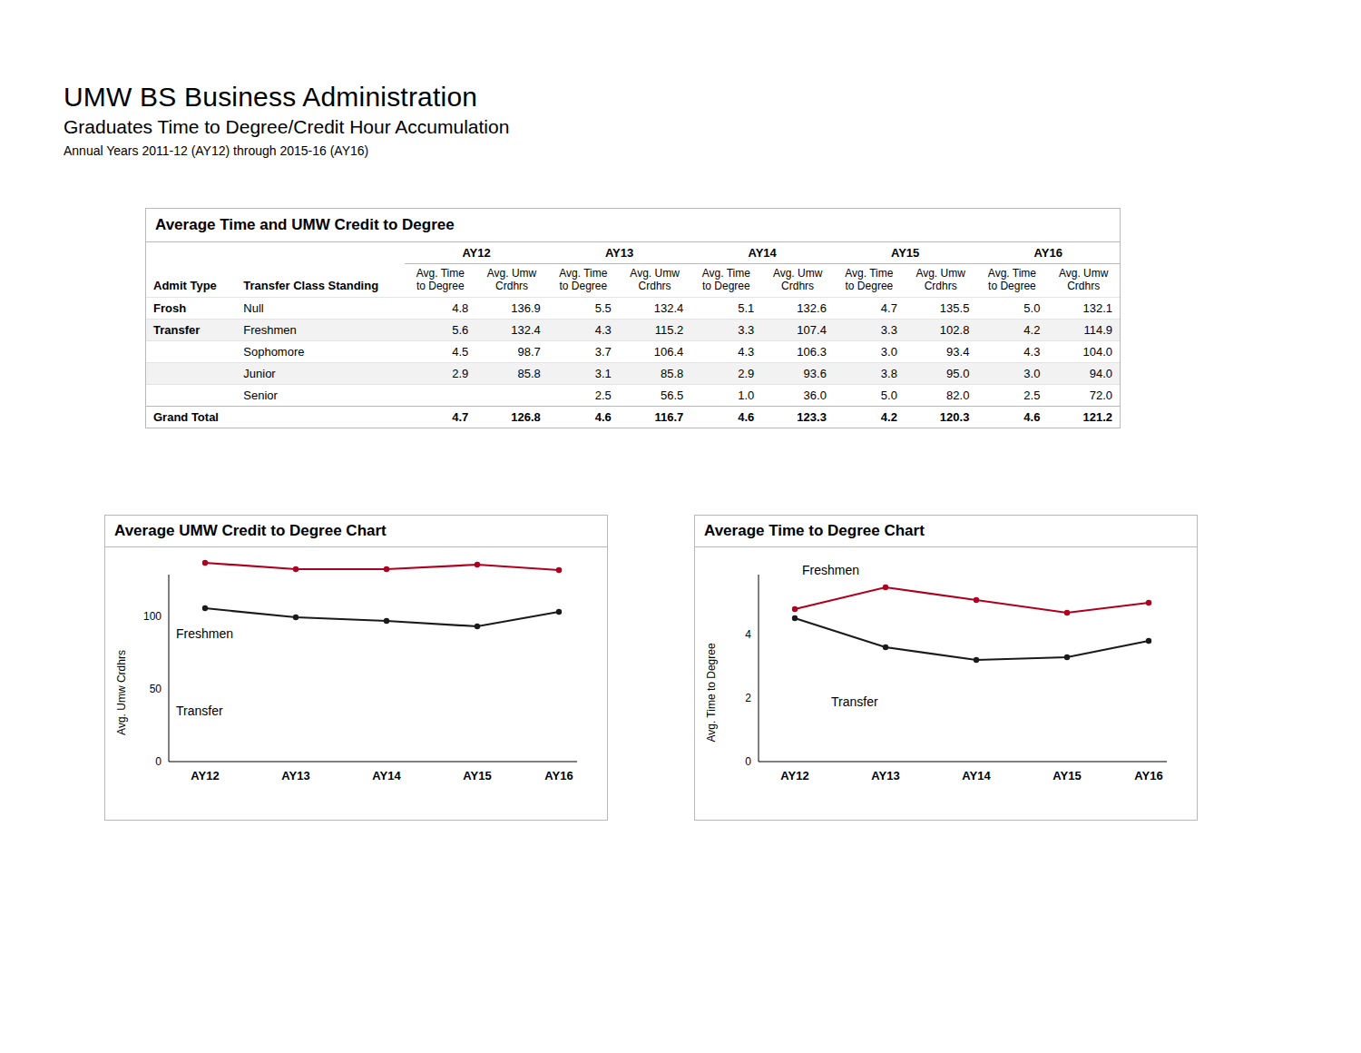UMW BS Business Administration
Graduates Time to Degree/Credit Hour Accumulation
Annual Years 2011-12 (AY12) through 2015-16 (AY16)
Average Time and UMW Credit to Degree
| | | AY12 | AY13 | AY14 | AY15 | AY16 |
| --- | --- | --- | --- | --- | --- | --- |
| Admit Type | Transfer Class Standing | Avg. Time to Degree | Avg. Umw Crdhrs | Avg. Time to Degree | Avg. Umw Crdhrs | Avg. Time to Degree | Avg. Umw Crdhrs | Avg. Time to Degree | Avg. Umw Crdhrs | Avg. Time to Degree | Avg. Umw Crdhrs |
| Frosh | Null | 4.8 | 136.9 | 5.5 | 132.4 | 5.1 | 132.6 | 4.7 | 135.5 | 5.0 | 132.1 |
| Transfer | Freshmen | 5.6 | 132.4 | 4.3 | 115.2 | 3.3 | 107.4 | 3.3 | 102.8 | 4.2 | 114.9 |
| | Sophomore | 4.5 | 98.7 | 3.7 | 106.4 | 4.3 | 106.3 | 3.0 | 93.4 | 4.3 | 104.0 |
| | Junior | 2.9 | 85.8 | 3.1 | 85.8 | 2.9 | 93.6 | 3.8 | 95.0 | 3.0 | 94.0 |
| | Senior | | | 2.5 | 56.5 | 1.0 | 36.0 | 5.0 | 82.0 | 2.5 | 72.0 |
| Grand Total | | 4.7 | 126.8 | 4.6 | 116.7 | 4.6 | 123.3 | 4.2 | 120.3 | 4.6 | 121.2 |
Average UMW Credit to Degree Chart
Avg. Umw Crdhrs 0 50 100 AY12 AY13 AY14 AY15 AY16 Freshmen Transfer
Average Time to Degree Chart
Avg. Time to Degree 0 2 4 AY12 AY13 AY14 AY15 AY16 Freshmen Transfer